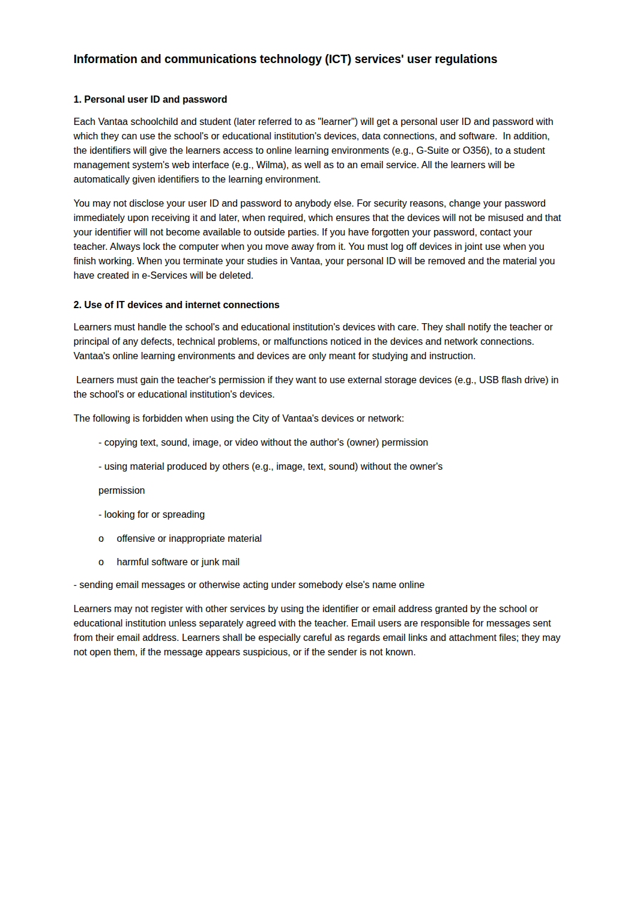Information and communications technology (ICT) services' user regulations
1. Personal user ID and password
Each Vantaa schoolchild and student (later referred to as "learner") will get a personal user ID and password with which they can use the school's or educational institution's devices, data connections, and software. In addition, the identifiers will give the learners access to online learning environments (e.g., G-Suite or O356), to a student management system's web interface (e.g., Wilma), as well as to an email service. All the learners will be automatically given identifiers to the learning environment.
You may not disclose your user ID and password to anybody else. For security reasons, change your password immediately upon receiving it and later, when required, which ensures that the devices will not be misused and that your identifier will not become available to outside parties. If you have forgotten your password, contact your teacher. Always lock the computer when you move away from it. You must log off devices in joint use when you finish working. When you terminate your studies in Vantaa, your personal ID will be removed and the material you have created in e-Services will be deleted.
2. Use of IT devices and internet connections
Learners must handle the school's and educational institution's devices with care. They shall notify the teacher or principal of any defects, technical problems, or malfunctions noticed in the devices and network connections. Vantaa's online learning environments and devices are only meant for studying and instruction.
Learners must gain the teacher's permission if they want to use external storage devices (e.g., USB flash drive) in the school's or educational institution's devices.
The following is forbidden when using the City of Vantaa's devices or network:
- copying text, sound, image, or video without the author's (owner) permission
- using material produced by others (e.g., image, text, sound) without the owner's
permission
- looking for or spreading
offensive or inappropriate material
harmful software or junk mail
- sending email messages or otherwise acting under somebody else's name online
Learners may not register with other services by using the identifier or email address granted by the school or educational institution unless separately agreed with the teacher. Email users are responsible for messages sent from their email address. Learners shall be especially careful as regards email links and attachment files; they may not open them, if the message appears suspicious, or if the sender is not known.